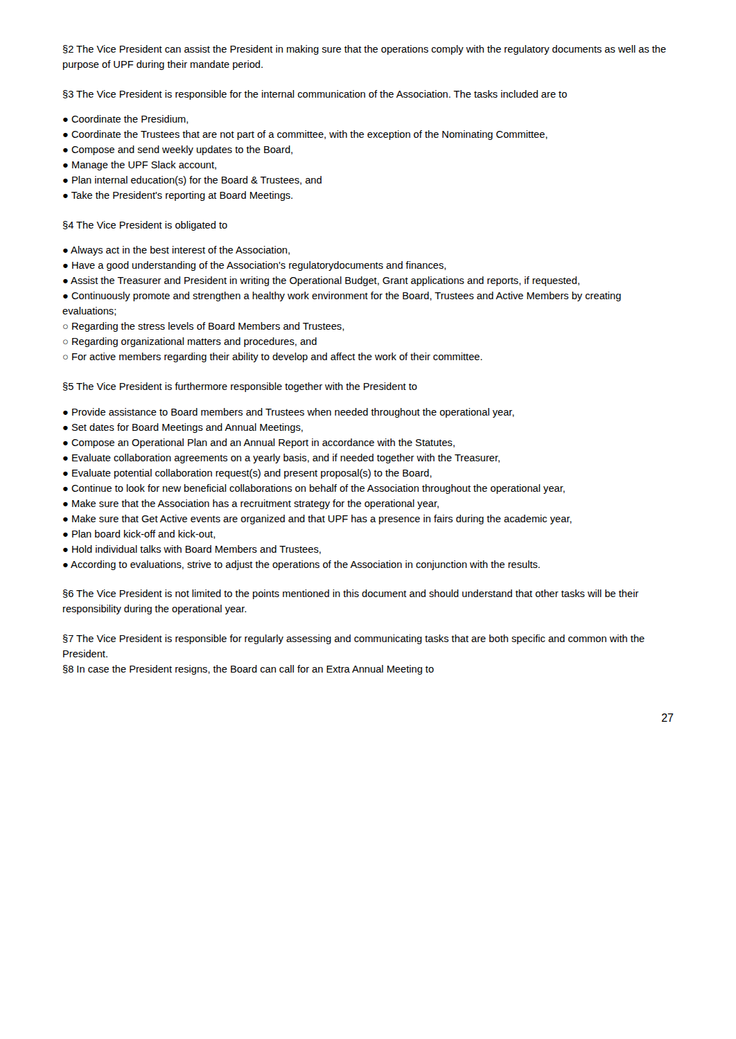§2 The Vice President can assist the President in making sure that the operations comply with the regulatory documents as well as the purpose of UPF during their mandate period.
§3 The Vice President is responsible for the internal communication of the Association. The tasks included are to
● Coordinate the Presidium,
● Coordinate the Trustees that are not part of a committee, with the exception of the Nominating Committee,
● Compose and send weekly updates to the Board,
● Manage the UPF Slack account,
● Plan internal education(s) for the Board & Trustees, and
● Take the President's reporting at Board Meetings.
§4 The Vice President is obligated to
● Always act in the best interest of the Association,
● Have a good understanding of the Association's regulatorydocuments and finances,
● Assist the Treasurer and President in writing the Operational Budget, Grant applications and reports, if requested,
● Continuously promote and strengthen a healthy work environment for the Board, Trustees and Active Members by creating evaluations;
○ Regarding the stress levels of Board Members and Trustees,
○ Regarding organizational matters and procedures, and
○ For active members regarding their ability to develop and affect the work of their committee.
§5 The Vice President is furthermore responsible together with the President to
● Provide assistance to Board members and Trustees when needed throughout the operational year,
● Set dates for Board Meetings and Annual Meetings,
● Compose an Operational Plan and an Annual Report in accordance with the Statutes,
● Evaluate collaboration agreements on a yearly basis, and if needed together with the Treasurer,
● Evaluate potential collaboration request(s) and present proposal(s) to the Board,
● Continue to look for new beneficial collaborations on behalf of the Association throughout the operational year,
● Make sure that the Association has a recruitment strategy for the operational year,
● Make sure that Get Active events are organized and that UPF has a presence in fairs during the academic year,
● Plan board kick-off and kick-out,
● Hold individual talks with Board Members and Trustees,
● According to evaluations, strive to adjust the operations of the Association in conjunction with the results.
§6 The Vice President is not limited to the points mentioned in this document and should understand that other tasks will be their responsibility during the operational year.
§7 The Vice President is responsible for regularly assessing and communicating tasks that are both specific and common with the President.
§8 In case the President resigns, the Board can call for an Extra Annual Meeting to
27